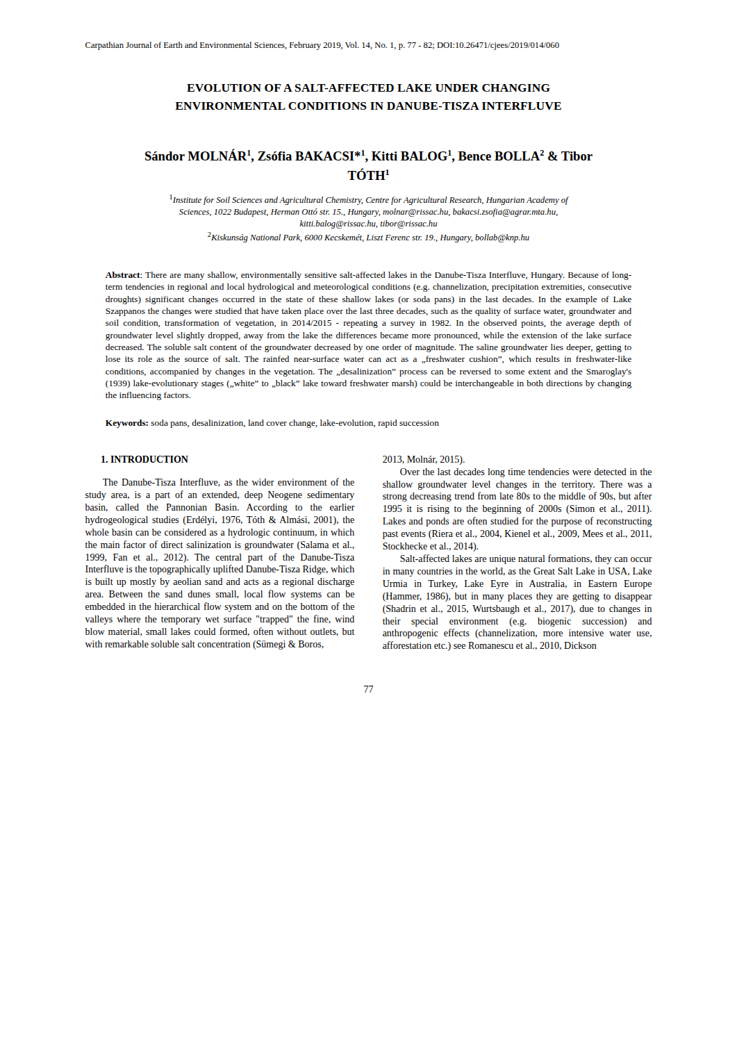Carpathian Journal of Earth and Environmental Sciences, February 2019, Vol. 14, No. 1, p. 77 - 82; DOI:10.26471/cjees/2019/014/060
EVOLUTION OF A SALT-AFFECTED LAKE UNDER CHANGING
ENVIRONMENTAL CONDITIONS IN DANUBE-TISZA INTERFLUVE
Sándor MOLNÁR1, Zsófia BAKACSI*1, Kitti BALOG1, Bence BOLLA2 & Tibor
TÓTH1
1Institute for Soil Sciences and Agricultural Chemistry, Centre for Agricultural Research, Hungarian Academy of
Sciences, 1022 Budapest, Herman Ottó str. 15., Hungary, molnar@rissac.hu, bakacsi.zsofia@agrar.mta.hu,
kitti.balog@rissac.hu, tibor@rissac.hu
2Kiskunság National Park, 6000 Kecskemét, Liszt Ferenc str. 19., Hungary, bollab@knp.hu
Abstract: There are many shallow, environmentally sensitive salt-affected lakes in the Danube-Tisza Interfluve, Hungary. Because of long-term tendencies in regional and local hydrological and meteorological conditions (e.g. channelization, precipitation extremities, consecutive droughts) significant changes occurred in the state of these shallow lakes (or soda pans) in the last decades. In the example of Lake Szappanos the changes were studied that have taken place over the last three decades, such as the quality of surface water, groundwater and soil condition, transformation of vegetation, in 2014/2015 - repeating a survey in 1982. In the observed points, the average depth of groundwater level slightly dropped, away from the lake the differences became more pronounced, while the extension of the lake surface decreased. The soluble salt content of the groundwater decreased by one order of magnitude. The saline groundwater lies deeper, getting to lose its role as the source of salt. The rainfed near-surface water can act as a „freshwater cushion”, which results in freshwater-like conditions, accompanied by changes in the vegetation. The „desalinization” process can be reversed to some extent and the Smaroglay's (1939) lake-evolutionary stages („white” to „black” lake toward freshwater marsh) could be interchangeable in both directions by changing the influencing factors.
Keywords: soda pans, desalinization, land cover change, lake-evolution, rapid succession
1. INTRODUCTION
The Danube-Tisza Interfluve, as the wider environment of the study area, is a part of an extended, deep Neogene sedimentary basin, called the Pannonian Basin. According to the earlier hydrogeological studies (Erdélyi, 1976, Tóth & Almási, 2001), the whole basin can be considered as a hydrologic continuum, in which the main factor of direct salinization is groundwater (Salama et al., 1999, Fan et al., 2012). The central part of the Danube-Tisza Interfluve is the topographically uplifted Danube-Tisza Ridge, which is built up mostly by aeolian sand and acts as a regional discharge area. Between the sand dunes small, local flow systems can be embedded in the hierarchical flow system and on the bottom of the valleys where the temporary wet surface "trapped" the fine, wind blow material, small lakes could formed, often without outlets, but with remarkable soluble salt concentration (Sümegi & Boros,
2013, Molnár, 2015).
Over the last decades long time tendencies were detected in the shallow groundwater level changes in the territory. There was a strong decreasing trend from late 80s to the middle of 90s, but after 1995 it is rising to the beginning of 2000s (Simon et al., 2011). Lakes and ponds are often studied for the purpose of reconstructing past events (Riera et al., 2004, Kienel et al., 2009, Mees et al., 2011, Stockhecke et al., 2014).
Salt-affected lakes are unique natural formations, they can occur in many countries in the world, as the Great Salt Lake in USA, Lake Urmia in Turkey, Lake Eyre in Australia, in Eastern Europe (Hammer, 1986), but in many places they are getting to disappear (Shadrin et al., 2015, Wurtsbaugh et al., 2017), due to changes in their special environment (e.g. biogenic succession) and anthropogenic effects (channelization, more intensive water use, afforestation etc.) see Romanescu et al., 2010, Dickson
77